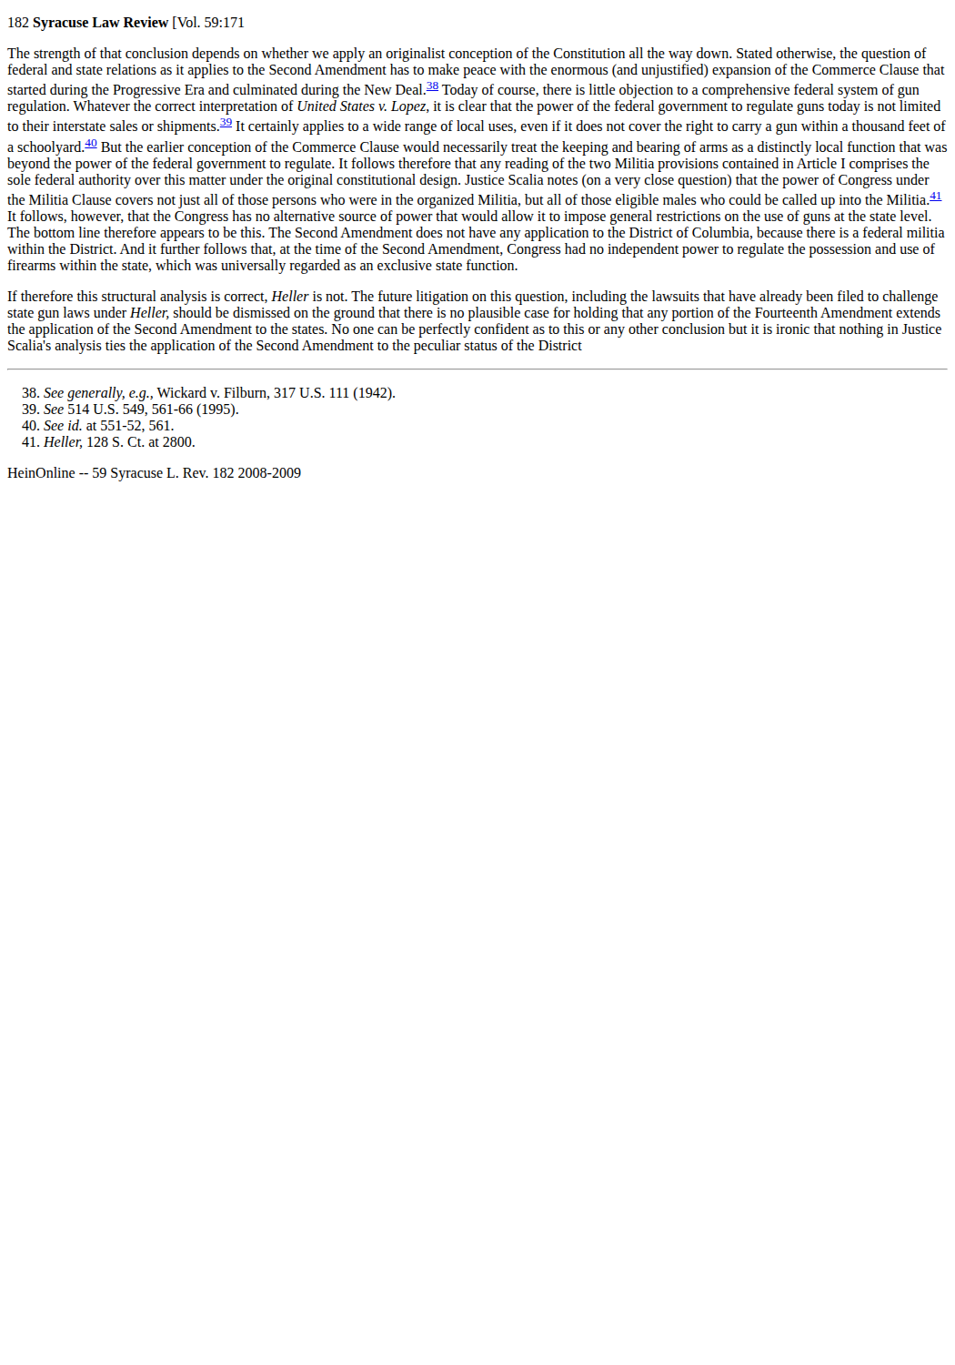182 Syracuse Law Review [Vol. 59:171
The strength of that conclusion depends on whether we apply an originalist conception of the Constitution all the way down. Stated otherwise, the question of federal and state relations as it applies to the Second Amendment has to make peace with the enormous (and unjustified) expansion of the Commerce Clause that started during the Progressive Era and culminated during the New Deal.38 Today of course, there is little objection to a comprehensive federal system of gun regulation. Whatever the correct interpretation of United States v. Lopez, it is clear that the power of the federal government to regulate guns today is not limited to their interstate sales or shipments.39 It certainly applies to a wide range of local uses, even if it does not cover the right to carry a gun within a thousand feet of a schoolyard.40 But the earlier conception of the Commerce Clause would necessarily treat the keeping and bearing of arms as a distinctly local function that was beyond the power of the federal government to regulate. It follows therefore that any reading of the two Militia provisions contained in Article I comprises the sole federal authority over this matter under the original constitutional design. Justice Scalia notes (on a very close question) that the power of Congress under the Militia Clause covers not just all of those persons who were in the organized Militia, but all of those eligible males who could be called up into the Militia.41 It follows, however, that the Congress has no alternative source of power that would allow it to impose general restrictions on the use of guns at the state level. The bottom line therefore appears to be this. The Second Amendment does not have any application to the District of Columbia, because there is a federal militia within the District. And it further follows that, at the time of the Second Amendment, Congress had no independent power to regulate the possession and use of firearms within the state, which was universally regarded as an exclusive state function.
If therefore this structural analysis is correct, Heller is not. The future litigation on this question, including the lawsuits that have already been filed to challenge state gun laws under Heller, should be dismissed on the ground that there is no plausible case for holding that any portion of the Fourteenth Amendment extends the application of the Second Amendment to the states. No one can be perfectly confident as to this or any other conclusion but it is ironic that nothing in Justice Scalia's analysis ties the application of the Second Amendment to the peculiar status of the District
See generally, e.g., Wickard v. Filburn, 317 U.S. 111 (1942).
See 514 U.S. 549, 561-66 (1995).
See id. at 551-52, 561.
Heller, 128 S. Ct. at 2800.
HeinOnline -- 59 Syracuse L. Rev. 182 2008-2009